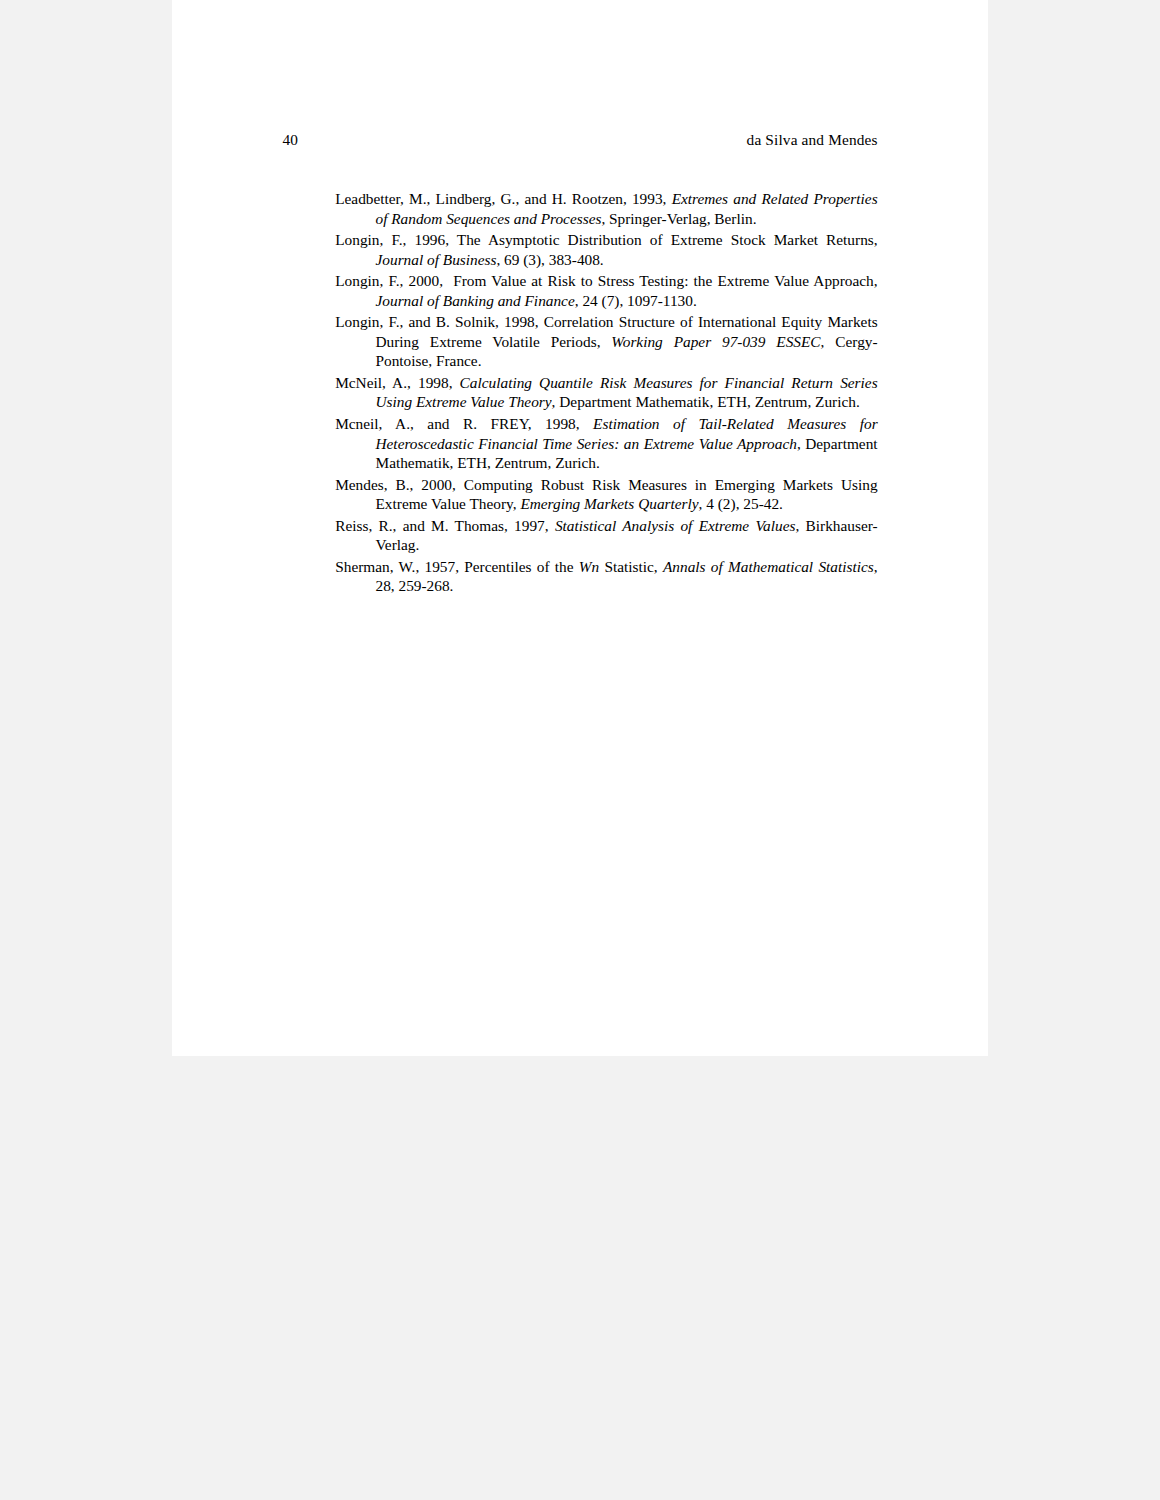40 da Silva and Mendes
Leadbetter, M., Lindberg, G., and H. Rootzen, 1993, Extremes and Related Properties of Random Sequences and Processes, Springer-Verlag, Berlin.
Longin, F., 1996, The Asymptotic Distribution of Extreme Stock Market Returns, Journal of Business, 69 (3), 383-408.
Longin, F., 2000, From Value at Risk to Stress Testing: the Extreme Value Approach, Journal of Banking and Finance, 24 (7), 1097-1130.
Longin, F., and B. Solnik, 1998, Correlation Structure of International Equity Markets During Extreme Volatile Periods, Working Paper 97-039 ESSEC, Cergy-Pontoise, France.
McNeil, A., 1998, Calculating Quantile Risk Measures for Financial Return Series Using Extreme Value Theory, Department Mathematik, ETH, Zentrum, Zurich.
Mcneil, A., and R. FREY, 1998, Estimation of Tail-Related Measures for Heteroscedastic Financial Time Series: an Extreme Value Approach, Department Mathematik, ETH, Zentrum, Zurich.
Mendes, B., 2000, Computing Robust Risk Measures in Emerging Markets Using Extreme Value Theory, Emerging Markets Quarterly, 4 (2), 25-42.
Reiss, R., and M. Thomas, 1997, Statistical Analysis of Extreme Values, Birkhauser-Verlag.
Sherman, W., 1957, Percentiles of the Wn Statistic, Annals of Mathematical Statistics, 28, 259-268.